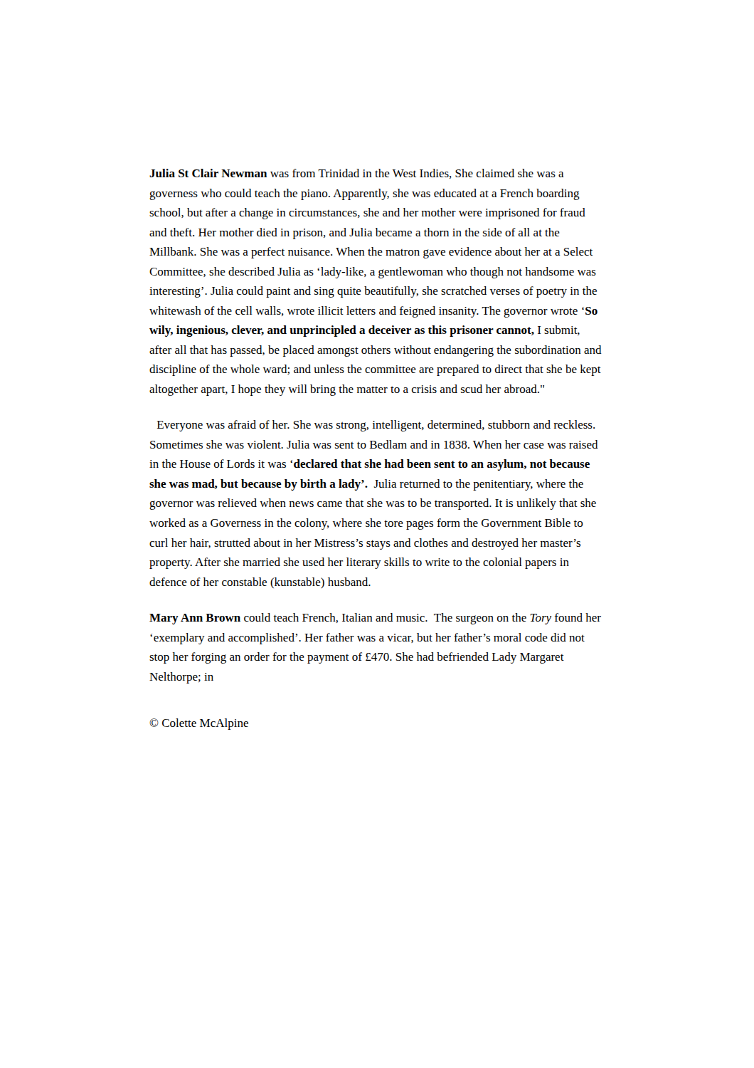Julia St Clair Newman was from Trinidad in the West Indies, She claimed she was a governess who could teach the piano. Apparently, she was educated at a French boarding school, but after a change in circumstances, she and her mother were imprisoned for fraud and theft. Her mother died in prison, and Julia became a thorn in the side of all at the Millbank. She was a perfect nuisance. When the matron gave evidence about her at a Select Committee, she described Julia as ‘lady-like, a gentlewoman who though not handsome was interesting’. Julia could paint and sing quite beautifully, she scratched verses of poetry in the whitewash of the cell walls, wrote illicit letters and feigned insanity. The governor wrote ‘So wily, ingenious, clever, and unprincipled a deceiver as this prisoner cannot, I submit, after all that has passed, be placed amongst others without endangering the subordination and discipline of the whole ward; and unless the committee are prepared to direct that she be kept altogether apart, I hope they will bring the matter to a crisis and scud her abroad."
Everyone was afraid of her. She was strong, intelligent, determined, stubborn and reckless. Sometimes she was violent. Julia was sent to Bedlam and in 1838. When her case was raised in the House of Lords it was ‘declared that she had been sent to an asylum, not because she was mad, but because by birth a lady’. Julia returned to the penitentiary, where the governor was relieved when news came that she was to be transported. It is unlikely that she worked as a Governess in the colony, where she tore pages form the Government Bible to curl her hair, strutted about in her Mistress’s stays and clothes and destroyed her master’s property. After she married she used her literary skills to write to the colonial papers in defence of her constable (kunstable) husband.
Mary Ann Brown could teach French, Italian and music. The surgeon on the Tory found her ‘exemplary and accomplished’. Her father was a vicar, but her father’s moral code did not stop her forging an order for the payment of £470. She had befriended Lady Margaret Nelthorpe; in
© Colette McAlpine